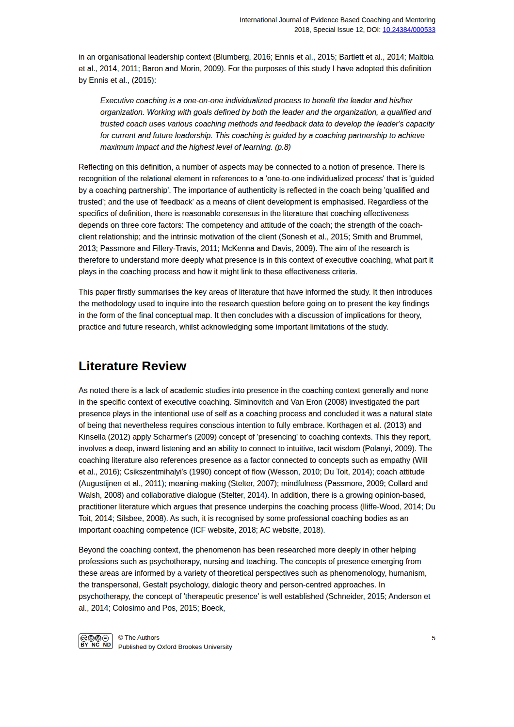International Journal of Evidence Based Coaching and Mentoring
2018, Special Issue 12, DOI: 10.24384/000533
in an organisational leadership context (Blumberg, 2016; Ennis et al., 2015; Bartlett et al., 2014; Maltbia et al., 2014, 2011; Baron and Morin, 2009). For the purposes of this study I have adopted this definition by Ennis et al., (2015):
Executive coaching is a one-on-one individualized process to benefit the leader and his/her organization. Working with goals defined by both the leader and the organization, a qualified and trusted coach uses various coaching methods and feedback data to develop the leader's capacity for current and future leadership. This coaching is guided by a coaching partnership to achieve maximum impact and the highest level of learning. (p.8)
Reflecting on this definition, a number of aspects may be connected to a notion of presence. There is recognition of the relational element in references to a 'one-to-one individualized process' that is 'guided by a coaching partnership'. The importance of authenticity is reflected in the coach being 'qualified and trusted'; and the use of 'feedback' as a means of client development is emphasised. Regardless of the specifics of definition, there is reasonable consensus in the literature that coaching effectiveness depends on three core factors: The competency and attitude of the coach; the strength of the coach-client relationship; and the intrinsic motivation of the client (Sonesh et al., 2015; Smith and Brummel, 2013; Passmore and Fillery-Travis, 2011; McKenna and Davis, 2009). The aim of the research is therefore to understand more deeply what presence is in this context of executive coaching, what part it plays in the coaching process and how it might link to these effectiveness criteria.
This paper firstly summarises the key areas of literature that have informed the study. It then introduces the methodology used to inquire into the research question before going on to present the key findings in the form of the final conceptual map. It then concludes with a discussion of implications for theory, practice and future research, whilst acknowledging some important limitations of the study.
Literature Review
As noted there is a lack of academic studies into presence in the coaching context generally and none in the specific context of executive coaching. Siminovitch and Van Eron (2008) investigated the part presence plays in the intentional use of self as a coaching process and concluded it was a natural state of being that nevertheless requires conscious intention to fully embrace. Korthagen et al. (2013) and Kinsella (2012) apply Scharmer's (2009) concept of 'presencing' to coaching contexts. This they report, involves a deep, inward listening and an ability to connect to intuitive, tacit wisdom (Polanyi, 2009). The coaching literature also references presence as a factor connected to concepts such as empathy (Will et al., 2016); Csikszentmihalyi's (1990) concept of flow (Wesson, 2010; Du Toit, 2014); coach attitude (Augustijnen et al., 2011); meaning-making (Stelter, 2007); mindfulness (Passmore, 2009; Collard and Walsh, 2008) and collaborative dialogue (Stelter, 2014). In addition, there is a growing opinion-based, practitioner literature which argues that presence underpins the coaching process (Iliffe-Wood, 2014; Du Toit, 2014; Silsbee, 2008). As such, it is recognised by some professional coaching bodies as an important coaching competence (ICF website, 2018; AC website, 2018).
Beyond the coaching context, the phenomenon has been researched more deeply in other helping professions such as psychotherapy, nursing and teaching. The concepts of presence emerging from these areas are informed by a variety of theoretical perspectives such as phenomenology, humanism, the transpersonal, Gestalt psychology, dialogic theory and person-centred approaches. In psychotherapy, the concept of 'therapeutic presence' is well established (Schneider, 2015; Anderson et al., 2014; Colosimo and Pos, 2015; Boeck,
ccⒸⓈ=
BY NC ND
© The Authors
Published by Oxford Brookes University
5